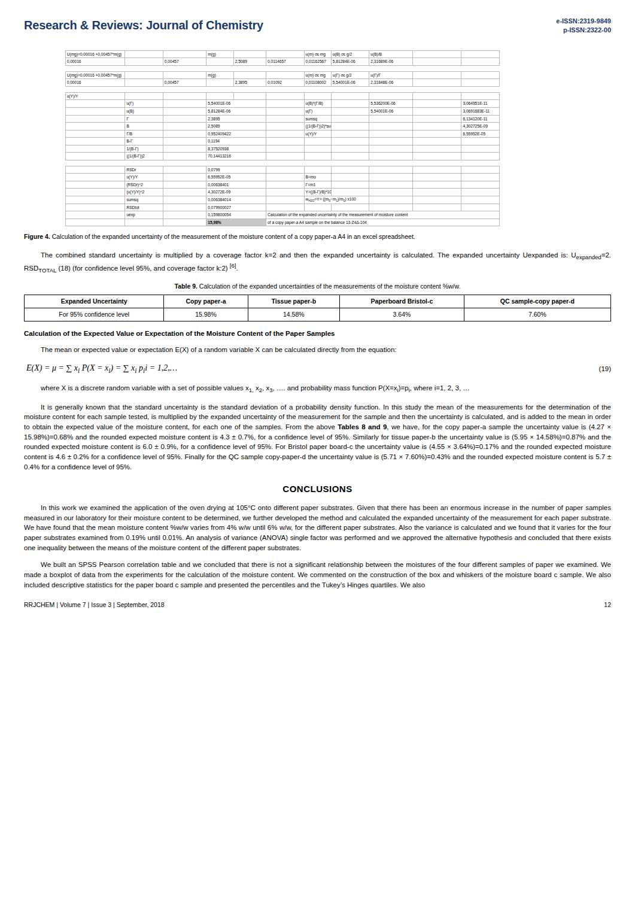Research & Reviews: Journal of Chemistry
e-ISSN:2319-9849
p-ISSN:2322-00
| U(mg)=0,00016 +0,00457*m(g) | | | m(g) | | | u(m) σε mg | u(B) σε g/2 | u(B)/B | | | | |
| 0,00016 | | 0,00457 | | 2,5089 | 0,0114657 | 0,01162567 | 5,81284E-06 | 2,31689E-06 | | | | |
| U(mg)=0,00016 +0,00457*m(g) | | | m(g) | | | u(m) σε mg | u(Γ) σε g/2 | u(Γ)/Γ | | | | |
| 0,00016 | | 0,00457 | | 2,3895 | 0,01092 | 0,01108002 | 5,54001E-06 | 2,31848E-06 | | | | |
| u(Y)/Y | | | | | | | | | | | | |
| | u(Γ) | | 5,54001E-06 | | u(B)*(Γ/B) | | 5,536200E-06 | | 3,064951E-11 | | |
| | u(B) | | 5,81284E-06 | | u(Γ) | | 5,54001E-06 | | 3,0691683E-11 | | |
| | Γ | | 2,3895 | | sumsq | | | | 6,134120E-11 | | |
| | B | | 2,5089 | | ((1/(B-Γ))2)*sumsq | | | | 4,302725E-09 | | |
| | Γ/B | | 0,952409422 | | u(Y)/Y | | | | 6,55952E-05 | | |
| | B-Γ | | 0,1194 | | | | | | | | |
| | 1/(B-Γ) | | 8,37520938 | | | | | | | | |
| | ((1/(B-Γ))2 | | 70,14413216 | | | | | | | | |
| | RSDr | | 0,0799 | | | | | | | | |
| | u(Y)/Y | | 6,55952E-05 | | B=mo | | | | | | |
| | (RSDr)^2 | | 0,00638401 | | Γ=m1 | | | | | | |
| | (u(Y)/Y)^2 | | 4,30272E-09 | | Y=((B-Γ)/B)*100 | | | | | | |
| | sumsq | | 0,006384014 | | w H2O =Y= ((m 0 −m 1 )/m 0 ) x100 | | | | | |
| | RSDtot | | 0,079900027 | | | | | | | | |
| | uexp | | 0,159800054 | Calculation of the expanded uncertainty of the measurement of moisture content | | |
| | | | 15,98% | of a copy paper-a A4 sample on the balance 13-Z4Δ-104 | | |
Figure 4. Calculation of the expanded uncertainty of the measurement of the moisture content of a copy paper-a A4 in an excel spreadsheet.
The combined standard uncertainty is multiplied by a coverage factor k=2 and then the expanded uncertainty is calculated. The expanded uncertainty Uexpanded is: Uexpanded=2. RSDTOTAL (18) (for confidence level 95%, and coverage factor k:2) [6].
Table 9. Calculation of the expanded uncertainties of the measurements of the moisture content %w/w.
| Expanded Uncertainty | Copy paper-a | Tissue paper-b | Paperboard Bristol-c | QC sample-copy paper-d |
| --- | --- | --- | --- | --- |
| For 95% confidence level | 15.98% | 14.58% | 3.64% | 7.60% |
Calculation of the Expected Value or Expectation of the Moisture Content of the Paper Samples
The mean or expected value or expectation E(X) of a random variable X can be calculated directly from the equation:
E(X) = μ = ∑ xi P(X = xi) = ∑ xi pii = 1,2,…
(19)
where X is a discrete random variable with a set of possible values x1, x2, x3, …. and probability mass function P(X=xi)=pi, where i=1, 2, 3, …
It is generally known that the standard uncertainty is the standard deviation of a probability density function. In this study the mean of the measurements for the determination of the moisture content for each sample tested, is multiplied by the expanded uncertainty of the measurement for the sample and then the uncertainty is calculated, and is added to the mean in order to obtain the expected value of the moisture content, for each one of the samples. From the above Tables 8 and 9, we have, for the copy paper-a sample the uncertainty value is (4.27 × 15.98%)=0.68% and the rounded expected moisture content is 4.3 ± 0.7%, for a confidence level of 95%. Similarly for tissue paper-b the uncertainty value is (5.95 × 14.58%)=0.87% and the rounded expected moisture content is 6.0 ± 0.9%, for a confidence level of 95%. For Bristol paper board-c the uncertainty value is (4.55 × 3.64%)=0.17% and the rounded expected moisture content is 4.6 ± 0.2% for a confidence level of 95%. Finally for the QC sample copy-paper-d the uncertainty value is (5.71 × 7.60%)=0.43% and the rounded expected moisture content is 5.7 ± 0.4% for a confidence level of 95%.
CONCLUSIONS
In this work we examined the application of the oven drying at 105°C onto different paper substrates. Given that there has been an enormous increase in the number of paper samples measured in our laboratory for their moisture content to be determined, we further developed the method and calculated the expanded uncertainty of the measurement for each paper substrate. We have found that the mean moisture content %w/w varies from 4% w/w until 6% w/w, for the different paper substrates. Also the variance is calculated and we found that it varies for the four paper substrates examined from 0.19% until 0.01%. An analysis of variance (ANOVA) single factor was performed and we approved the alternative hypothesis and concluded that there exists one inequality between the means of the moisture content of the different paper substrates.
We built an SPSS Pearson correlation table and we concluded that there is not a significant relationship between the moistures of the four different samples of paper we examined. We made a boxplot of data from the experiments for the calculation of the moisture content. We commented on the construction of the box and whiskers of the moisture board c sample. We also included descriptive statistics for the paper board c sample and presented the percentiles and the Tukey’s Hinges quartiles. We also
RRJCHEM | Volume 7 | Issue 3 | September, 2018
12